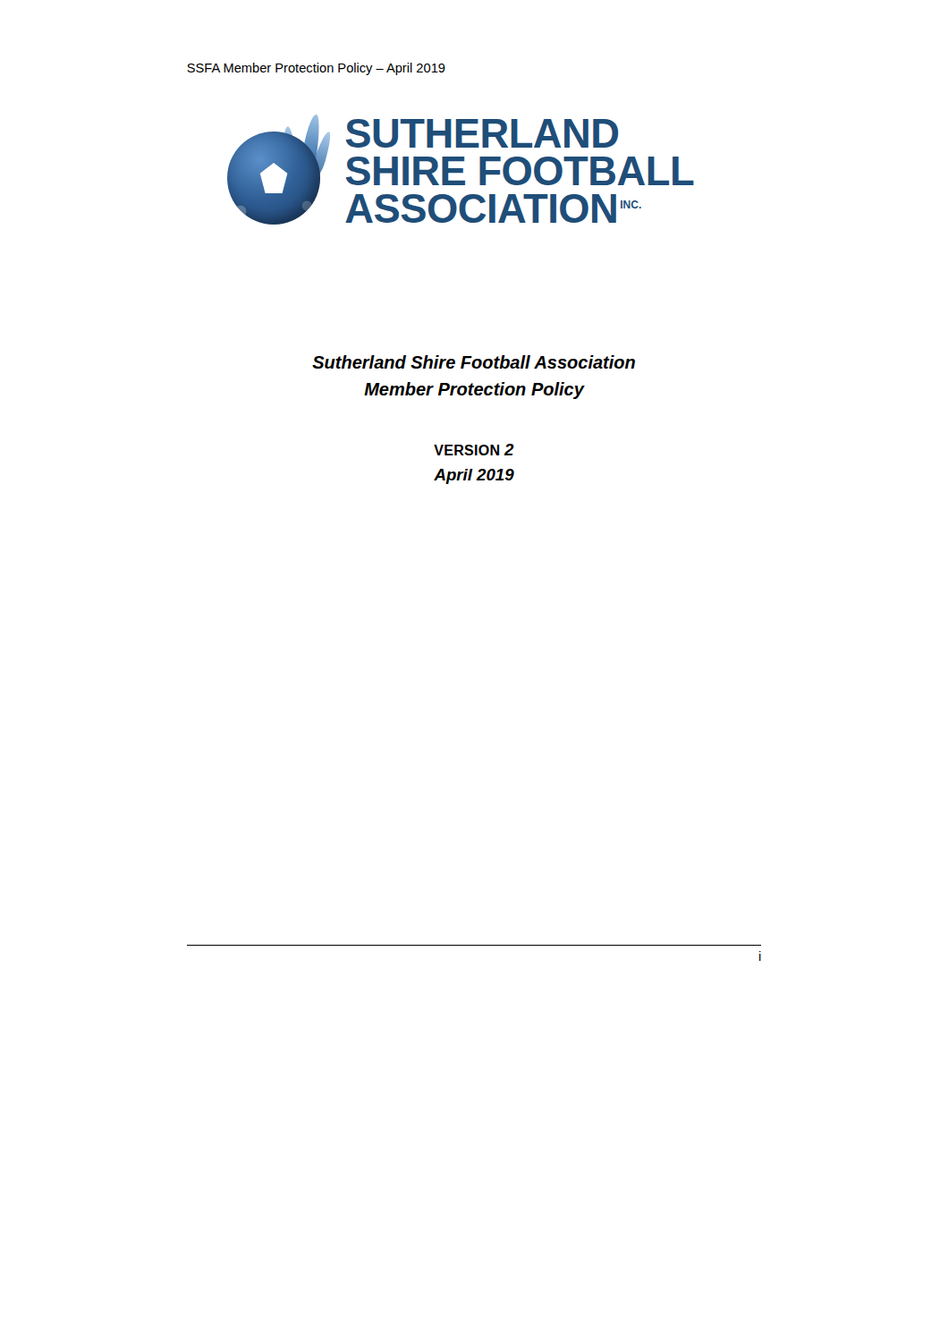SSFA Member Protection Policy – April 2019
SUTHERLAND SHIRE FOOTBALL ASSOCIATIONINC.
Sutherland Shire Football Association
Member Protection Policy
VERSION 2
April 2019
i